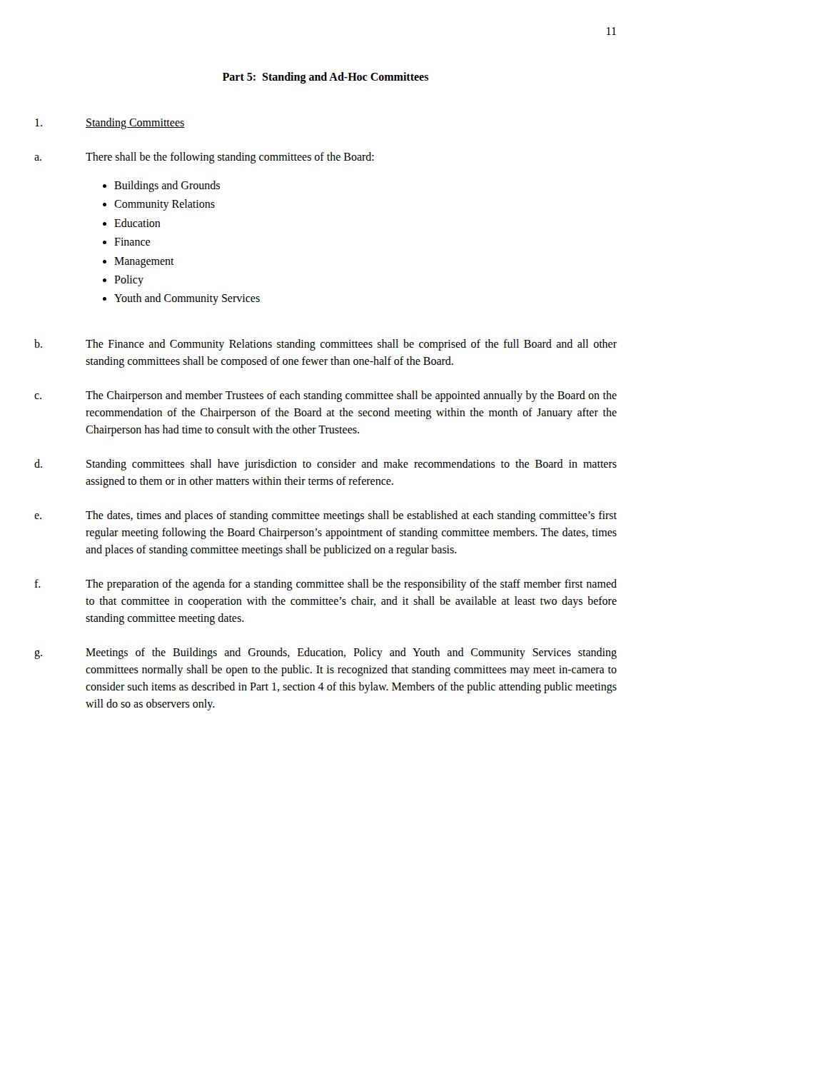11
Part 5: Standing and Ad-Hoc Committees
1. Standing Committees
a.
There shall be the following standing committees of the Board:
Buildings and Grounds
Community Relations
Education
Finance
Management
Policy
Youth and Community Services
b.
The Finance and Community Relations standing committees shall be comprised of the full Board and all other standing committees shall be composed of one fewer than one-half of the Board.
c.
The Chairperson and member Trustees of each standing committee shall be appointed annually by the Board on the recommendation of the Chairperson of the Board at the second meeting within the month of January after the Chairperson has had time to consult with the other Trustees.
d.
Standing committees shall have jurisdiction to consider and make recommendations to the Board in matters assigned to them or in other matters within their terms of reference.
e.
The dates, times and places of standing committee meetings shall be established at each standing committee’s first regular meeting following the Board Chairperson’s appointment of standing committee members. The dates, times and places of standing committee meetings shall be publicized on a regular basis.
f.
The preparation of the agenda for a standing committee shall be the responsibility of the staff member first named to that committee in cooperation with the committee’s chair, and it shall be available at least two days before standing committee meeting dates.
g.
Meetings of the Buildings and Grounds, Education, Policy and Youth and Community Services standing committees normally shall be open to the public. It is recognized that standing committees may meet in-camera to consider such items as described in Part 1, section 4 of this bylaw. Members of the public attending public meetings will do so as observers only.